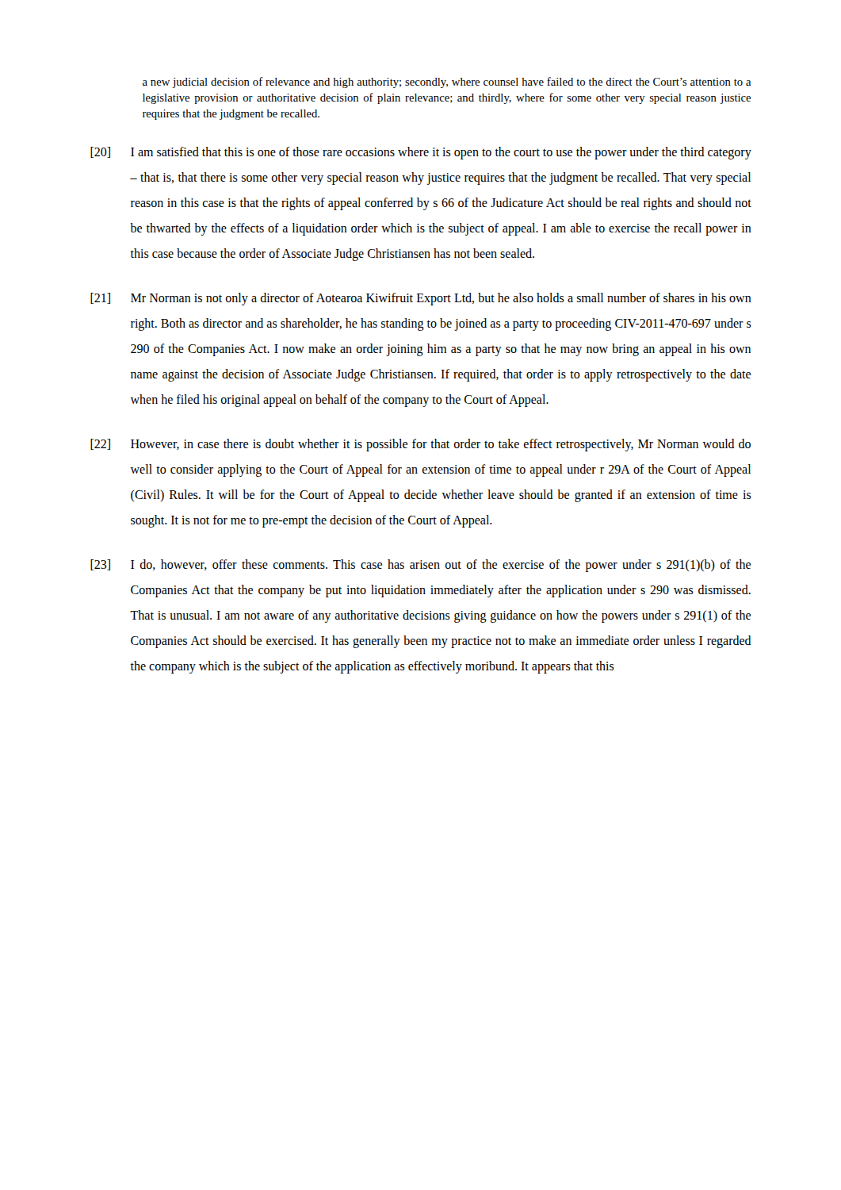a new judicial decision of relevance and high authority; secondly, where counsel have failed to the direct the Court’s attention to a legislative provision or authoritative decision of plain relevance; and thirdly, where for some other very special reason justice requires that the judgment be recalled.
[20] I am satisfied that this is one of those rare occasions where it is open to the court to use the power under the third category – that is, that there is some other very special reason why justice requires that the judgment be recalled. That very special reason in this case is that the rights of appeal conferred by s 66 of the Judicature Act should be real rights and should not be thwarted by the effects of a liquidation order which is the subject of appeal. I am able to exercise the recall power in this case because the order of Associate Judge Christiansen has not been sealed.
[21] Mr Norman is not only a director of Aotearoa Kiwifruit Export Ltd, but he also holds a small number of shares in his own right. Both as director and as shareholder, he has standing to be joined as a party to proceeding CIV-2011-470-697 under s 290 of the Companies Act. I now make an order joining him as a party so that he may now bring an appeal in his own name against the decision of Associate Judge Christiansen. If required, that order is to apply retrospectively to the date when he filed his original appeal on behalf of the company to the Court of Appeal.
[22] However, in case there is doubt whether it is possible for that order to take effect retrospectively, Mr Norman would do well to consider applying to the Court of Appeal for an extension of time to appeal under r 29A of the Court of Appeal (Civil) Rules. It will be for the Court of Appeal to decide whether leave should be granted if an extension of time is sought. It is not for me to pre-empt the decision of the Court of Appeal.
[23] I do, however, offer these comments. This case has arisen out of the exercise of the power under s 291(1)(b) of the Companies Act that the company be put into liquidation immediately after the application under s 290 was dismissed. That is unusual. I am not aware of any authoritative decisions giving guidance on how the powers under s 291(1) of the Companies Act should be exercised. It has generally been my practice not to make an immediate order unless I regarded the company which is the subject of the application as effectively moribund. It appears that this